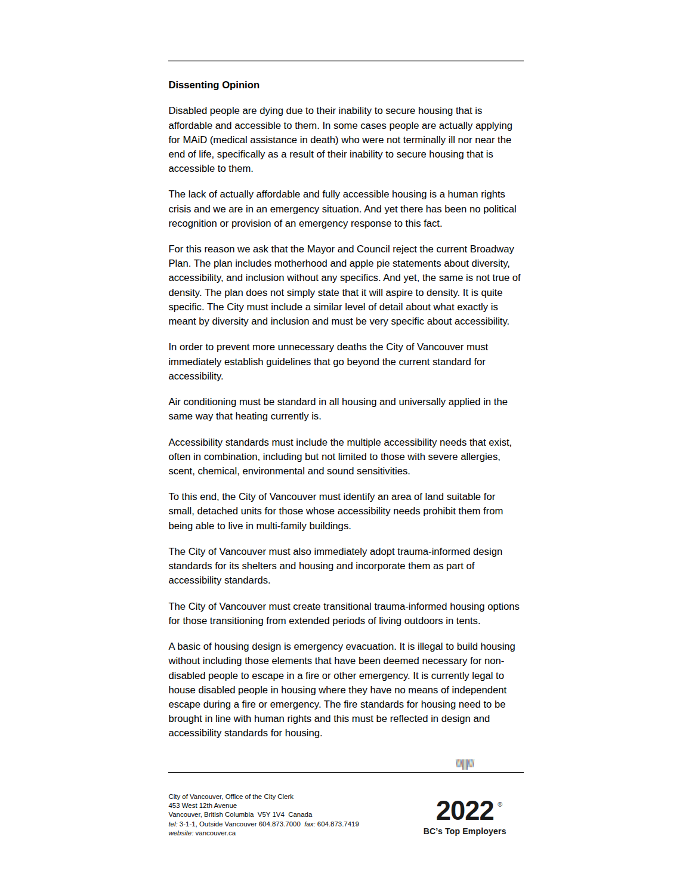Dissenting Opinion
Disabled people are dying due to their inability to secure housing that is affordable and accessible to them. In some cases people are actually applying for MAiD (medical assistance in death) who were not terminally ill nor near the end of life, specifically as a result of their inability to secure housing that is accessible to them.
The lack of actually affordable and fully accessible housing is a human rights crisis and we are in an emergency situation. And yet there has been no political recognition or provision of an emergency response to this fact.
For this reason we ask that the Mayor and Council reject the current Broadway Plan. The plan includes motherhood and apple pie statements about diversity, accessibility, and inclusion without any specifics. And yet, the same is not true of density. The plan does not simply state that it will aspire to density. It is quite specific. The City must include a similar level of detail about what exactly is meant by diversity and inclusion and must be very specific about accessibility.
In order to prevent more unnecessary deaths the City of Vancouver must immediately establish guidelines that go beyond the current standard for accessibility.
Air conditioning must be standard in all housing and universally applied in the same way that heating currently is.
Accessibility standards must include the multiple accessibility needs that exist, often in combination, including but not limited to those with severe allergies, scent, chemical, environmental and sound sensitivities.
To this end, the City of Vancouver must identify an area of land suitable for small, detached units for those whose accessibility needs prohibit them from being able to live in multi-family buildings.
The City of Vancouver must also immediately adopt trauma-informed design standards for its shelters and housing and incorporate them as part of accessibility standards.
The City of Vancouver must create transitional trauma-informed housing options for those transitioning from extended periods of living outdoors in tents.
A basic of housing design is emergency evacuation. It is illegal to build housing without including those elements that have been deemed necessary for non-disabled people to escape in a fire or other emergency. It is currently legal to house disabled people in housing where they have no means of independent escape during a fire or emergency. The fire standards for housing need to be brought in line with human rights and this must be reflected in design and accessibility standards for housing.
City of Vancouver, Office of the City Clerk
453 West 12th Avenue
Vancouver, British Columbia V5Y 1V4 Canada
tel: 3-1-1, Outside Vancouver 604.873.7000 fax: 604.873.7419
website: vancouver.ca
\\\\\|||||/////
2022®
BC’s Top Employers